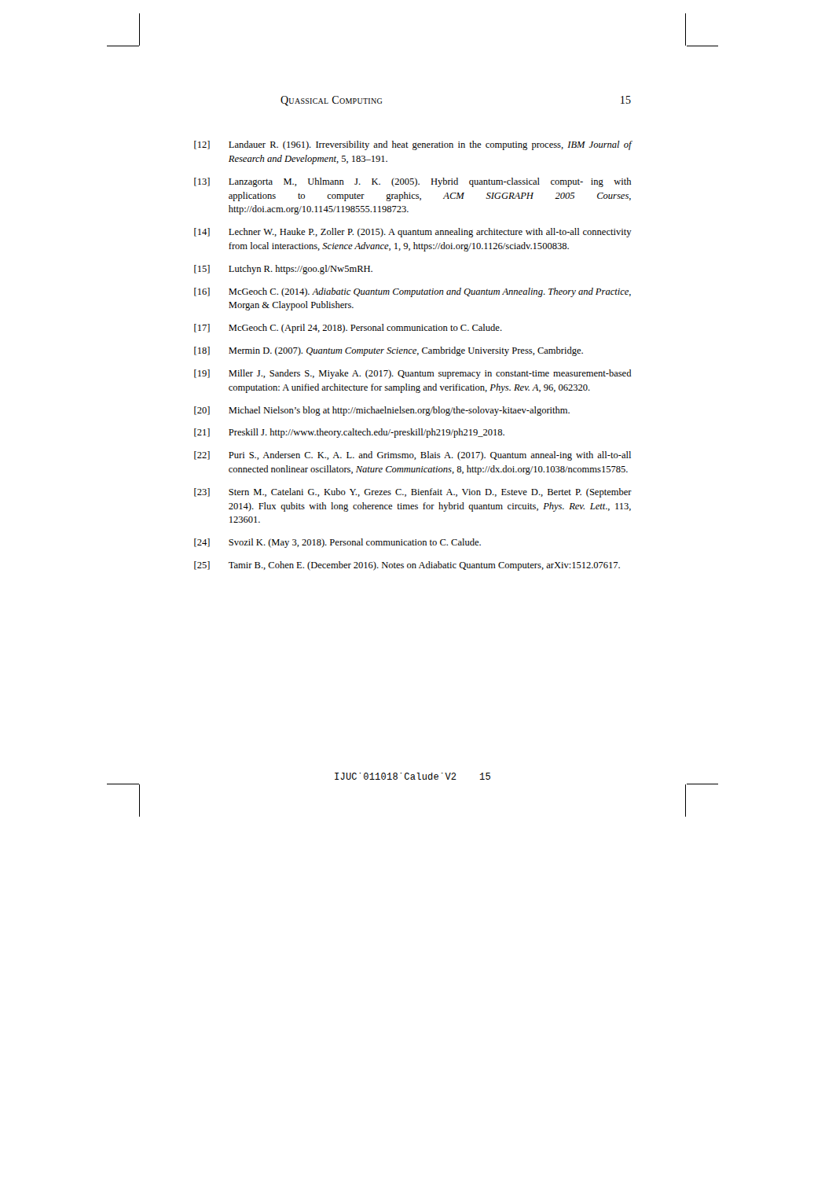Quassical Computing 15
[12] Landauer R. (1961). Irreversibility and heat generation in the computing process, IBM Journal of Research and Development, 5, 183–191.
[13] Lanzagorta M., Uhlmann J. K. (2005). Hybrid quantum-classical comput- ing with applications to computer graphics, ACM SIGGRAPH 2005 Courses, http://doi.acm.org/10.1145/1198555.1198723.
[14] Lechner W., Hauke P., Zoller P. (2015). A quantum annealing architecture with all-to-all connectivity from local interactions, Science Advance, 1, 9, https://doi.org/10.1126/sciadv.1500838.
[15] Lutchyn R. https://goo.gl/Nw5mRH.
[16] McGeoch C. (2014). Adiabatic Quantum Computation and Quantum Annealing. Theory and Practice, Morgan & Claypool Publishers.
[17] McGeoch C. (April 24, 2018). Personal communication to C. Calude.
[18] Mermin D. (2007). Quantum Computer Science, Cambridge University Press, Cambridge.
[19] Miller J., Sanders S., Miyake A. (2017). Quantum supremacy in constant-time measurement-based computation: A unified architecture for sampling and verification, Phys. Rev. A, 96, 062320.
[20] Michael Nielson’s blog at http://michaelnielsen.org/blog/the-solovay-kitaev-algorithm.
[21] Preskill J. http://www.theory.caltech.edu/-preskill/ph219/ph219_2018.
[22] Puri S., Andersen C. K., A. L. and Grimsmo, Blais A. (2017). Quantum anneal-ing with all-to-all connected nonlinear oscillators, Nature Communications, 8, http://dx.doi.org/10.1038/ncomms15785.
[23] Stern M., Catelani G., Kubo Y., Grezes C., Bienfait A., Vion D., Esteve D., Bertet P. (September 2014). Flux qubits with long coherence times for hybrid quantum circuits, Phys. Rev. Lett., 113, 123601.
[24] Svozil K. (May 3, 2018). Personal communication to C. Calude.
[25] Tamir B., Cohen E. (December 2016). Notes on Adiabatic Quantum Computers, arXiv:1512.07617.
IJUC˙011018˙Calude˙V2 15